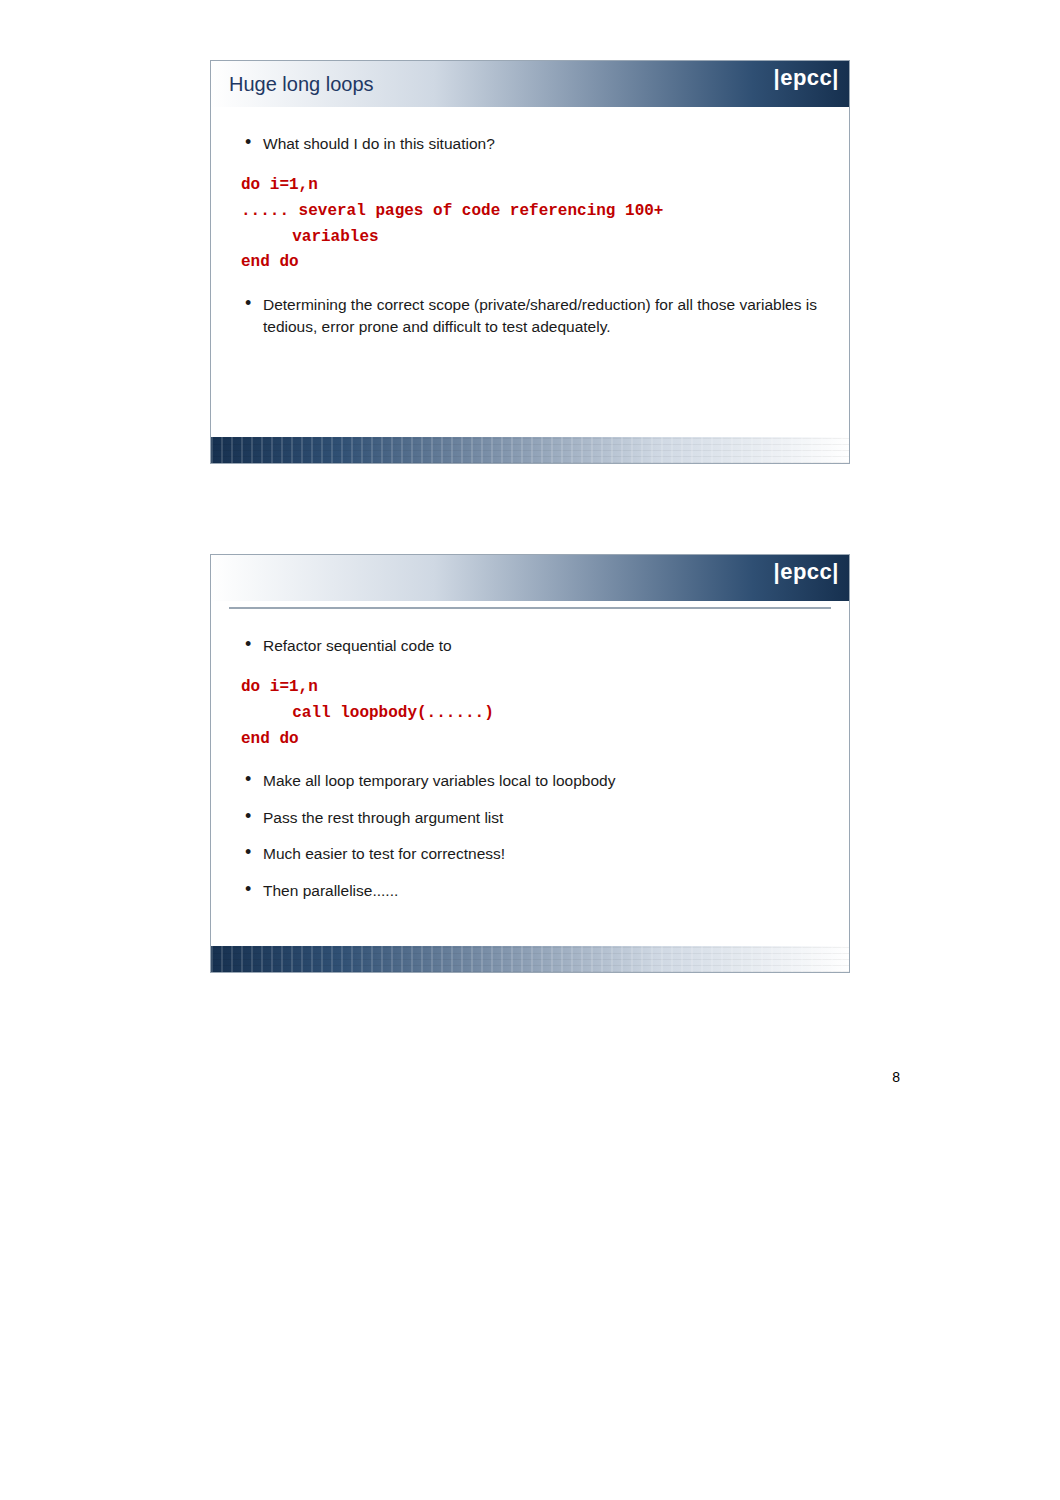Huge long loops
|epcc|
What should I do in this situation?
do i=1,n ..... several pages of code referencing 100+ variables end do
Determining the correct scope (private/shared/reduction) for all those variables is tedious, error prone and difficult to test adequately.
|epcc|
Refactor sequential code to
do i=1,n call loopbody(......) end do
Make all loop temporary variables local to loopbody
Pass the rest through argument list
Much easier to test for correctness!
Then parallelise......
8